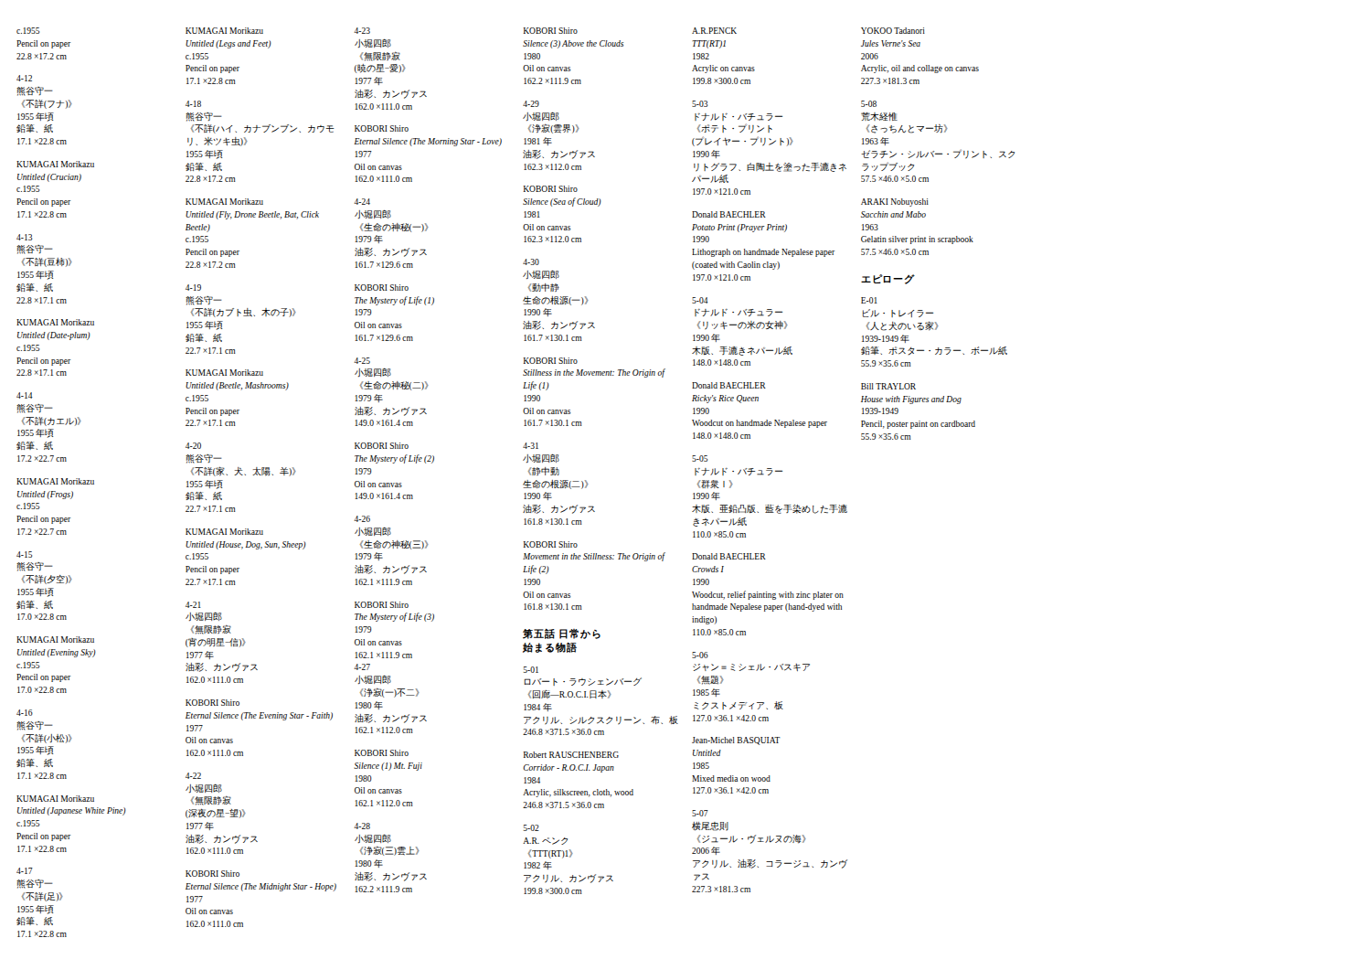c.1955
Pencil on paper
22.8 ×17.2 cm
4-12
熊谷守一
《不詳(フナ)》
1955 年頃
鉛筆、紙
17.1 ×22.8 cm
KUMAGAI Morikazu
Untitled (Crucian)
c.1955
Pencil on paper
17.1 ×22.8 cm
4-13
熊谷守一
《不詳(豆柿)》
1955 年頃
鉛筆、紙
22.8 ×17.1 cm
KUMAGAI Morikazu
Untitled (Date-plum)
c.1955
Pencil on paper
22.8 ×17.1 cm
4-14
熊谷守一
《不詳(カエル)》
1955 年頃
鉛筆、紙
17.2 ×22.7 cm
KUMAGAI Morikazu
Untitled (Frogs)
c.1955
Pencil on paper
17.2 ×22.7 cm
4-15
熊谷守一
《不詳(夕空)》
1955 年頃
鉛筆、紙
17.0 ×22.8 cm
KUMAGAI Morikazu
Untitled (Evening Sky)
c.1955
Pencil on paper
17.0 ×22.8 cm
4-16
熊谷守一
《不詳(小松)》
1955 年頃
鉛筆、紙
17.1 ×22.8 cm
KUMAGAI Morikazu
Untitled (Japanese White Pine)
c.1955
Pencil on paper
17.1 ×22.8 cm
4-17
熊谷守一
《不詳(足)》
1955 年頃
鉛筆、紙
17.1 ×22.8 cm
KUMAGAI Morikazu
Untitled (Legs and Feet)
c.1955
Pencil on paper
17.1 ×22.8 cm
4-18
熊谷守一
《不詳(ハイ、カナブンブン、カウモリ、米ツキ虫)》
1955 年頃
鉛筆、紙
22.8 ×17.2 cm
KUMAGAI Morikazu
Untitled (Fly, Drone Beetle, Bat, Click Beetle)
c.1955
Pencil on paper
22.8 ×17.2 cm
4-19
熊谷守一
《不詳(カブト虫、木の子)》
1955 年頃
鉛筆、紙
22.7 ×17.1 cm
KUMAGAI Morikazu
Untitled (Beetle, Mashrooms)
c.1955
Pencil on paper
22.7 ×17.1 cm
4-20
熊谷守一
《不詳(家、犬、太陽、羊)》
1955 年頃
鉛筆、紙
22.7 ×17.1 cm
KUMAGAI Morikazu
Untitled (House, Dog, Sun, Sheep)
c.1955
Pencil on paper
22.7 ×17.1 cm
4-21
小堀四郎
《無限静寂
(宵の明星−信)》
1977 年
油彩、カンヴァス
162.0 ×111.0 cm
KOBORI Shiro
Eternal Silence (The Evening Star - Faith)
1977
Oil on canvas
162.0 ×111.0 cm
4-22
小堀四郎
《無限静寂
(深夜の星−望)》
1977 年
油彩、カンヴァス
162.0 ×111.0 cm
KOBORI Shiro
Eternal Silence (The Midnight Star - Hope)
1977
Oil on canvas
162.0 ×111.0 cm
4-23
小堀四郎
《無限静寂
(暁の星−愛)》
1977 年
油彩、カンヴァス
162.0 ×111.0 cm
KOBORI Shiro
Eternal Silence (The Morning Star - Love)
1977
Oil on canvas
162.0 ×111.0 cm
4-24
小堀四郎
《生命の神秘(一)》
1979 年
油彩、カンヴァス
161.7 ×129.6 cm
KOBORI Shiro
The Mystery of Life (1)
1979
Oil on canvas
161.7 ×129.6 cm
4-25
小堀四郎
《生命の神秘(二)》
1979 年
油彩、カンヴァス
149.0 ×161.4 cm
KOBORI Shiro
The Mystery of Life (2)
1979
Oil on canvas
149.0 ×161.4 cm
4-26
小堀四郎
《生命の神秘(三)》
1979 年
油彩、カンヴァス
162.1 ×111.9 cm
KOBORI Shiro
The Mystery of Life (3)
1979
Oil on canvas
162.1 ×111.9 cm
4-27
小堀四郎
《浄寂(一)不二》
1980 年
油彩、カンヴァス
162.1 ×112.0 cm
KOBORI Shiro
Silence (1) Mt. Fuji
1980
Oil on canvas
162.1 ×112.0 cm
4-28
小堀四郎
《浄寂(三)雲上》
1980 年
油彩、カンヴァス
162.2 ×111.9 cm
KOBORI Shiro
Silence (3) Above the Clouds
1980
Oil on canvas
162.2 ×111.9 cm
4-29
小堀四郎
《浄寂(雲界)》
1981 年
油彩、カンヴァス
162.3 ×112.0 cm
KOBORI Shiro
Silence (Sea of Cloud)
1981
Oil on canvas
162.3 ×112.0 cm
4-30
小堀四郎
《動中静
生命の根源(一)》
1990 年
油彩、カンヴァス
161.7 ×130.1 cm
KOBORI Shiro
Stillness in the Movement: The Origin of Life (1)
1990
Oil on canvas
161.7 ×130.1 cm
4-31
小堀四郎
《静中動
生命の根源(二)》
1990 年
油彩、カンヴァス
161.8 ×130.1 cm
KOBORI Shiro
Movement in the Stillness: The Origin of Life (2)
1990
Oil on canvas
161.8 ×130.1 cm
第五話 日常から
始まる物語
5-01
ロバート・ラウシェンバーグ
《回廊—R.O.C.I.日本》
1984 年
アクリル、シルクスクリーン、布、板
246.8 ×371.5 ×36.0 cm
Robert RAUSCHENBERG
Corridor - R.O.C.I. Japan
1984
Acrylic, silkscreen, cloth, wood
246.8 ×371.5 ×36.0 cm
5-02
A.R. ペンク
《TTT(RT)1》
1982 年
アクリル、カンヴァス
199.8 ×300.0 cm
A.R.PENCK
TTT(RT)1
1982
Acrylic on canvas
199.8 ×300.0 cm
5-03
ドナルド・バチュラー
《ポテト・プリント
(プレイヤー・プリント)》
1990 年
リトグラフ、白陶土を塗った手漉きネパール紙
197.0 ×121.0 cm
Donald BAECHLER
Potato Print (Prayer Print)
1990
Lithograph on handmade Nepalese paper (coated with Caolin clay)
197.0 ×121.0 cm
5-04
ドナルド・バチュラー
《リッキーの米の女神》
1990 年
木版、手漉きネパール紙
148.0 ×148.0 cm
Donald BAECHLER
Ricky's Rice Queen
1990
Woodcut on handmade Nepalese paper
148.0 ×148.0 cm
5-05
ドナルド・バチュラー
《群衆Ⅰ》
1990 年
木版、亜鉛凸版、藍を手染めした手漉きネパール紙
110.0 ×85.0 cm
Donald BAECHLER
Crowds I
1990
Woodcut, relief painting with zinc plater on handmade Nepalese paper (hand-dyed with indigo)
110.0 ×85.0 cm
5-06
ジャン＝ミシェル・バスキア
《無題》
1985 年
ミクストメディア、板
127.0 ×36.1 ×42.0 cm
Jean-Michel BASQUIAT
Untitled
1985
Mixed media on wood
127.0 ×36.1 ×42.0 cm
5-07
横尾忠則
《ジュール・ヴェルヌの海》
2006 年
アクリル、油彩、コラージュ、カンヴァス
227.3 ×181.3 cm
YOKOO Tadanori
Jules Verne's Sea
2006
Acrylic, oil and collage on canvas
227.3 ×181.3 cm
5-08
荒木経惟
《さっちんとマー坊》
1963 年
ゼラチン・シルバー・プリント、スクラップブック
57.5 ×46.0 ×5.0 cm
ARAKI Nobuyoshi
Sacchin and Mabo
1963
Gelatin silver print in scrapbook
57.5 ×46.0 ×5.0 cm
エピローグ
E-01
ビル・トレイラー
《人と犬のいる家》
1939-1949 年
鉛筆、ポスター・カラー、ボール紙
55.9 ×35.6 cm
Bill TRAYLOR
House with Figures and Dog
1939-1949
Pencil, poster paint on cardboard
55.9 ×35.6 cm